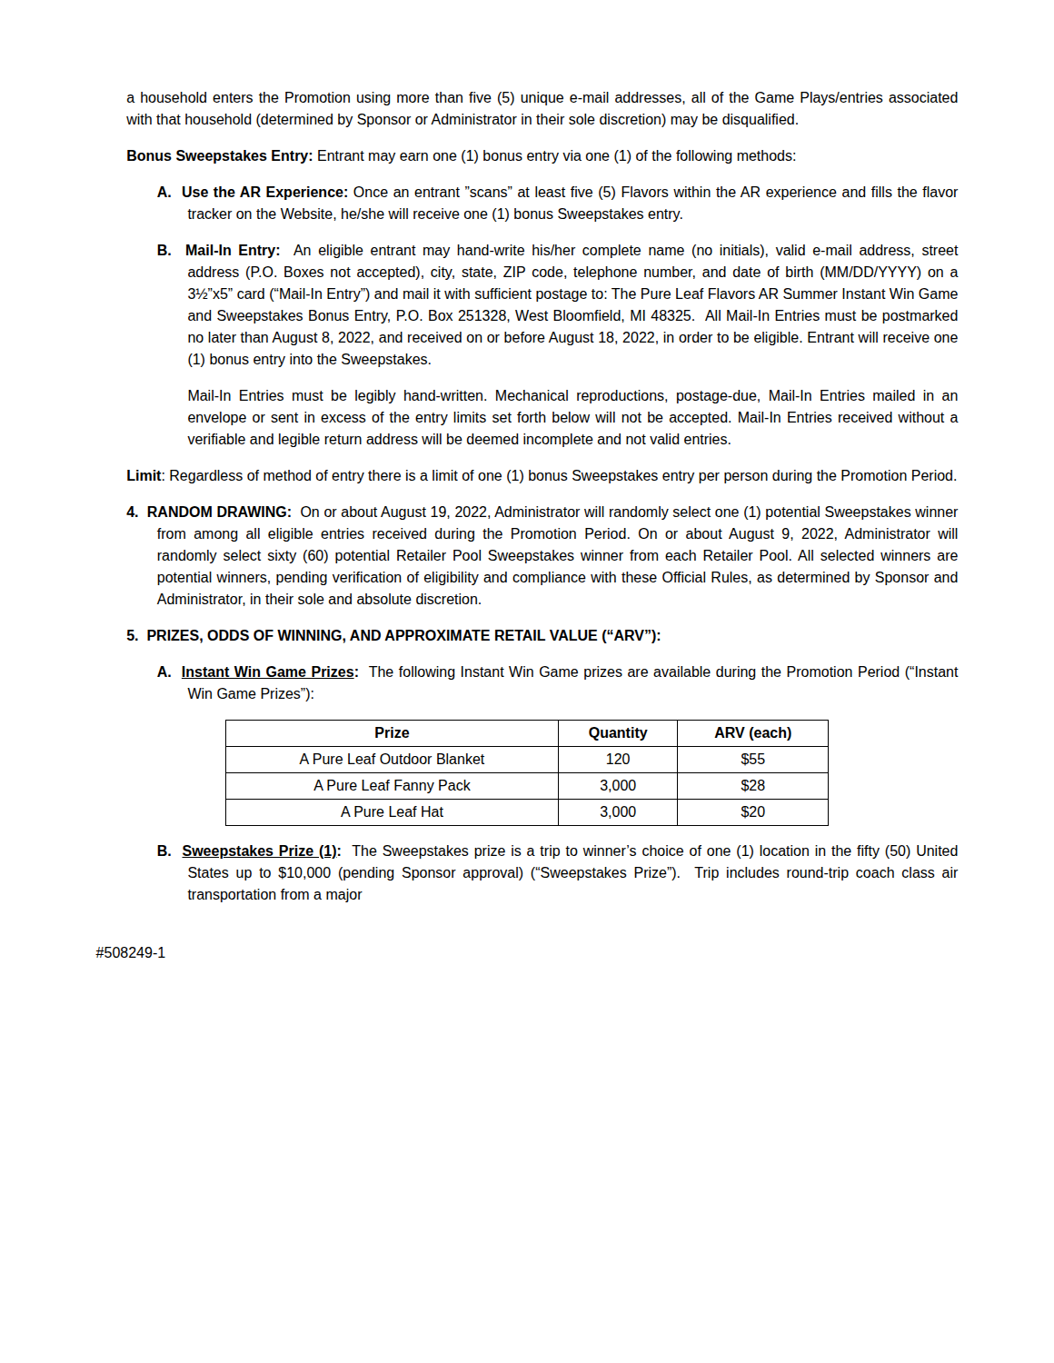a household enters the Promotion using more than five (5) unique e-mail addresses, all of the Game Plays/entries associated with that household (determined by Sponsor or Administrator in their sole discretion) may be disqualified.
Bonus Sweepstakes Entry: Entrant may earn one (1) bonus entry via one (1) of the following methods:
A. Use the AR Experience: Once an entrant ”scans” at least five (5) Flavors within the AR experience and fills the flavor tracker on the Website, he/she will receive one (1) bonus Sweepstakes entry.
B. Mail-In Entry: An eligible entrant may hand-write his/her complete name (no initials), valid e-mail address, street address (P.O. Boxes not accepted), city, state, ZIP code, telephone number, and date of birth (MM/DD/YYYY) on a 3½”x5” card (“Mail-In Entry”) and mail it with sufficient postage to: The Pure Leaf Flavors AR Summer Instant Win Game and Sweepstakes Bonus Entry, P.O. Box 251328, West Bloomfield, MI 48325. All Mail-In Entries must be postmarked no later than August 8, 2022, and received on or before August 18, 2022, in order to be eligible. Entrant will receive one (1) bonus entry into the Sweepstakes.
Mail-In Entries must be legibly hand-written. Mechanical reproductions, postage-due, Mail-In Entries mailed in an envelope or sent in excess of the entry limits set forth below will not be accepted. Mail-In Entries received without a verifiable and legible return address will be deemed incomplete and not valid entries.
Limit: Regardless of method of entry there is a limit of one (1) bonus Sweepstakes entry per person during the Promotion Period.
4. RANDOM DRAWING: On or about August 19, 2022, Administrator will randomly select one (1) potential Sweepstakes winner from among all eligible entries received during the Promotion Period. On or about August 9, 2022, Administrator will randomly select sixty (60) potential Retailer Pool Sweepstakes winner from each Retailer Pool. All selected winners are potential winners, pending verification of eligibility and compliance with these Official Rules, as determined by Sponsor and Administrator, in their sole and absolute discretion.
5. PRIZES, ODDS OF WINNING, AND APPROXIMATE RETAIL VALUE (“ARV”):
A. Instant Win Game Prizes: The following Instant Win Game prizes are available during the Promotion Period (“Instant Win Game Prizes”):
| Prize | Quantity | ARV (each) |
| --- | --- | --- |
| A Pure Leaf Outdoor Blanket | 120 | $55 |
| A Pure Leaf Fanny Pack | 3,000 | $28 |
| A Pure Leaf Hat | 3,000 | $20 |
B. Sweepstakes Prize (1): The Sweepstakes prize is a trip to winner’s choice of one (1) location in the fifty (50) United States up to $10,000 (pending Sponsor approval) (“Sweepstakes Prize”). Trip includes round-trip coach class air transportation from a major
#508249-1